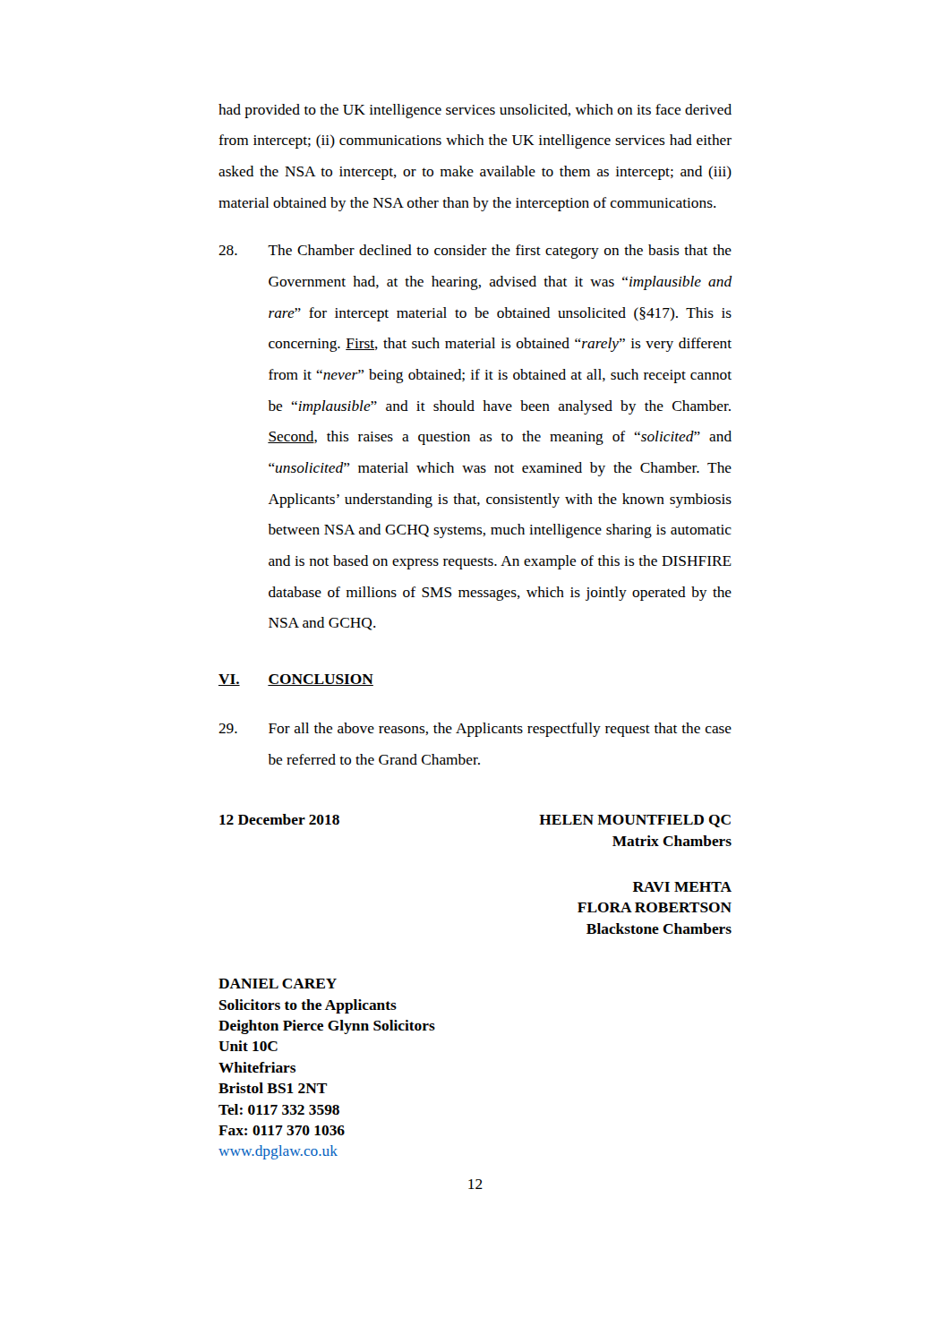had provided to the UK intelligence services unsolicited, which on its face derived from intercept; (ii) communications which the UK intelligence services had either asked the NSA to intercept, or to make available to them as intercept; and (iii) material obtained by the NSA other than by the interception of communications.
28.
The Chamber declined to consider the first category on the basis that the Government had, at the hearing, advised that it was “implausible and rare” for intercept material to be obtained unsolicited (§417). This is concerning. First, that such material is obtained “rarely” is very different from it “never” being obtained; if it is obtained at all, such receipt cannot be “implausible” and it should have been analysed by the Chamber. Second, this raises a question as to the meaning of “solicited” and “unsolicited” material which was not examined by the Chamber. The Applicants’ understanding is that, consistently with the known symbiosis between NSA and GCHQ systems, much intelligence sharing is automatic and is not based on express requests. An example of this is the DISHFIRE database of millions of SMS messages, which is jointly operated by the NSA and GCHQ.
VI.
CONCLUSION
29.
For all the above reasons, the Applicants respectfully request that the case be referred to the Grand Chamber.
12 December 2018
HELEN MOUNTFIELD QC
Matrix Chambers
RAVI MEHTA
FLORA ROBERTSON
Blackstone Chambers
DANIEL CAREY
Solicitors to the Applicants
Deighton Pierce Glynn Solicitors
Unit 10C
Whitefriars
Bristol BS1 2NT
Tel: 0117 332 3598
Fax: 0117 370 1036
www.dpglaw.co.uk
12